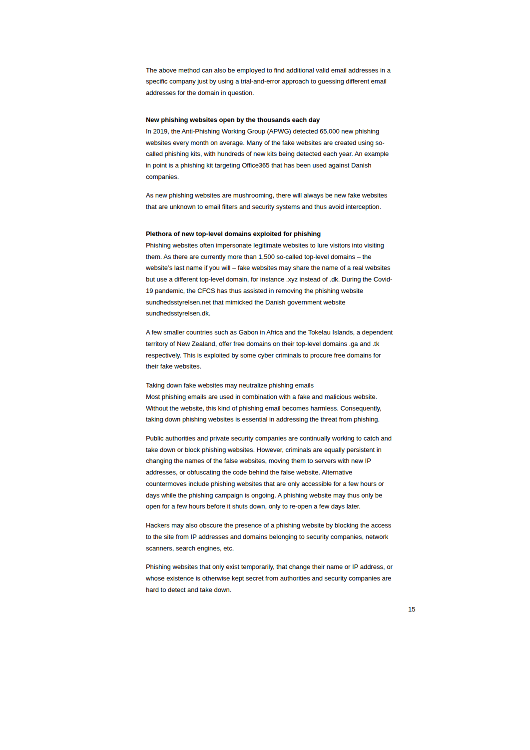The above method can also be employed to find additional valid email addresses in a specific company just by using a trial-and-error approach to guessing different email addresses for the domain in question.
New phishing websites open by the thousands each day
In 2019, the Anti-Phishing Working Group (APWG) detected 65,000 new phishing websites every month on average. Many of the fake websites are created using so-called phishing kits, with hundreds of new kits being detected each year. An example in point is a phishing kit targeting Office365 that has been used against Danish companies.
As new phishing websites are mushrooming, there will always be new fake websites that are unknown to email filters and security systems and thus avoid interception.
Plethora of new top-level domains exploited for phishing
Phishing websites often impersonate legitimate websites to lure visitors into visiting them. As there are currently more than 1,500 so-called top-level domains – the website’s last name if you will – fake websites may share the name of a real websites but use a different top-level domain, for instance .xyz instead of .dk. During the Covid-19 pandemic, the CFCS has thus assisted in removing the phishing website sundhedsstyrelsen.net that mimicked the Danish government website sundhedsstyrelsen.dk.
A few smaller countries such as Gabon in Africa and the Tokelau Islands, a dependent territory of New Zealand, offer free domains on their top-level domains .ga and .tk respectively. This is exploited by some cyber criminals to procure free domains for their fake websites.
Taking down fake websites may neutralize phishing emails
Most phishing emails are used in combination with a fake and malicious website. Without the website, this kind of phishing email becomes harmless. Consequently, taking down phishing websites is essential in addressing the threat from phishing.
Public authorities and private security companies are continually working to catch and take down or block phishing websites. However, criminals are equally persistent in changing the names of the false websites, moving them to servers with new IP addresses, or obfuscating the code behind the false website. Alternative countermoves include phishing websites that are only accessible for a few hours or days while the phishing campaign is ongoing. A phishing website may thus only be open for a few hours before it shuts down, only to re-open a few days later.
Hackers may also obscure the presence of a phishing website by blocking the access to the site from IP addresses and domains belonging to security companies, network scanners, search engines, etc.
Phishing websites that only exist temporarily, that change their name or IP address, or whose existence is otherwise kept secret from authorities and security companies are hard to detect and take down.
15